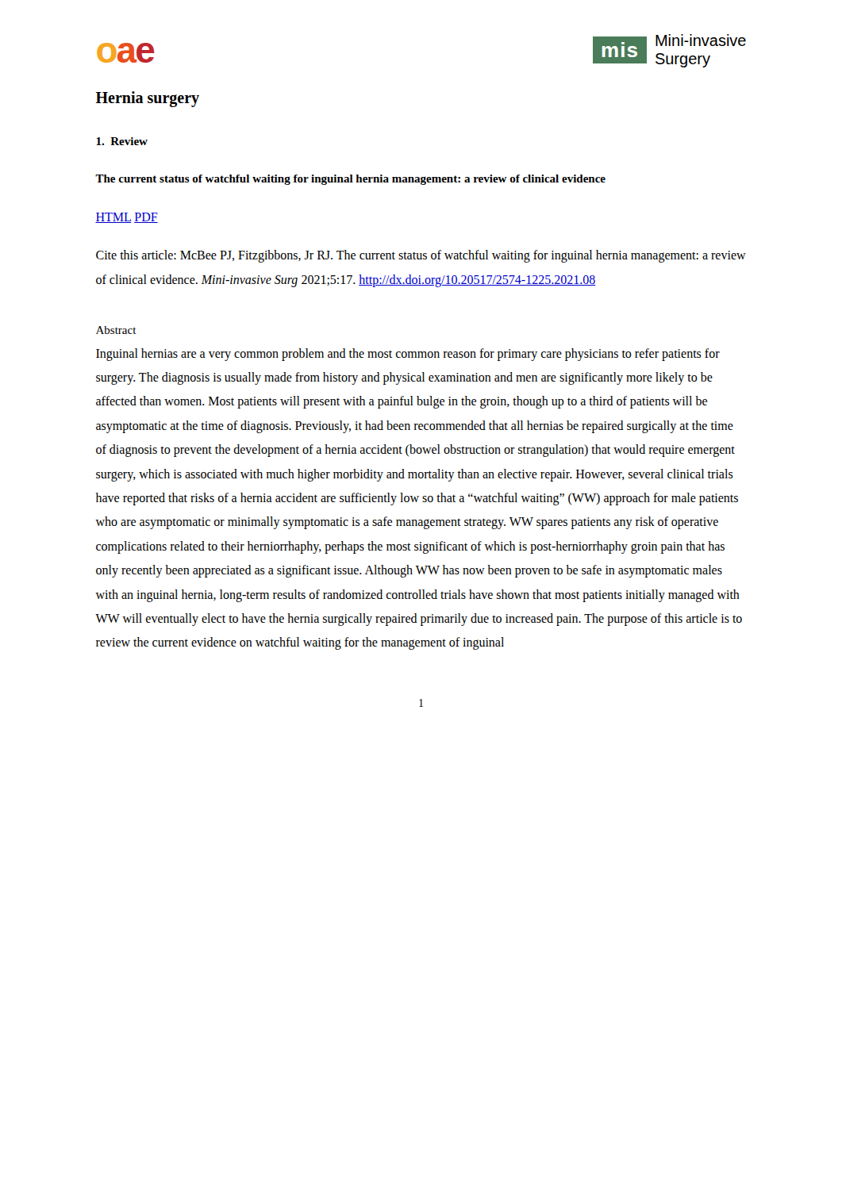oae
mis Mini-invasive
Surgery
Hernia surgery
1. Review
The current status of watchful waiting for inguinal hernia management: a review of clinical evidence
HTML PDF
Cite this article: McBee PJ, Fitzgibbons, Jr RJ. The current status of watchful waiting for inguinal hernia management: a review of clinical evidence. Mini-invasive Surg 2021;5:17. http://dx.doi.org/10.20517/2574-1225.2021.08
Abstract
Inguinal hernias are a very common problem and the most common reason for primary care physicians to refer patients for surgery. The diagnosis is usually made from history and physical examination and men are significantly more likely to be affected than women. Most patients will present with a painful bulge in the groin, though up to a third of patients will be asymptomatic at the time of diagnosis. Previously, it had been recommended that all hernias be repaired surgically at the time of diagnosis to prevent the development of a hernia accident (bowel obstruction or strangulation) that would require emergent surgery, which is associated with much higher morbidity and mortality than an elective repair. However, several clinical trials have reported that risks of a hernia accident are sufficiently low so that a “watchful waiting” (WW) approach for male patients who are asymptomatic or minimally symptomatic is a safe management strategy. WW spares patients any risk of operative complications related to their herniorrhaphy, perhaps the most significant of which is post-herniorrhaphy groin pain that has only recently been appreciated as a significant issue. Although WW has now been proven to be safe in asymptomatic males with an inguinal hernia, long-term results of randomized controlled trials have shown that most patients initially managed with WW will eventually elect to have the hernia surgically repaired primarily due to increased pain. The purpose of this article is to review the current evidence on watchful waiting for the management of inguinal
1